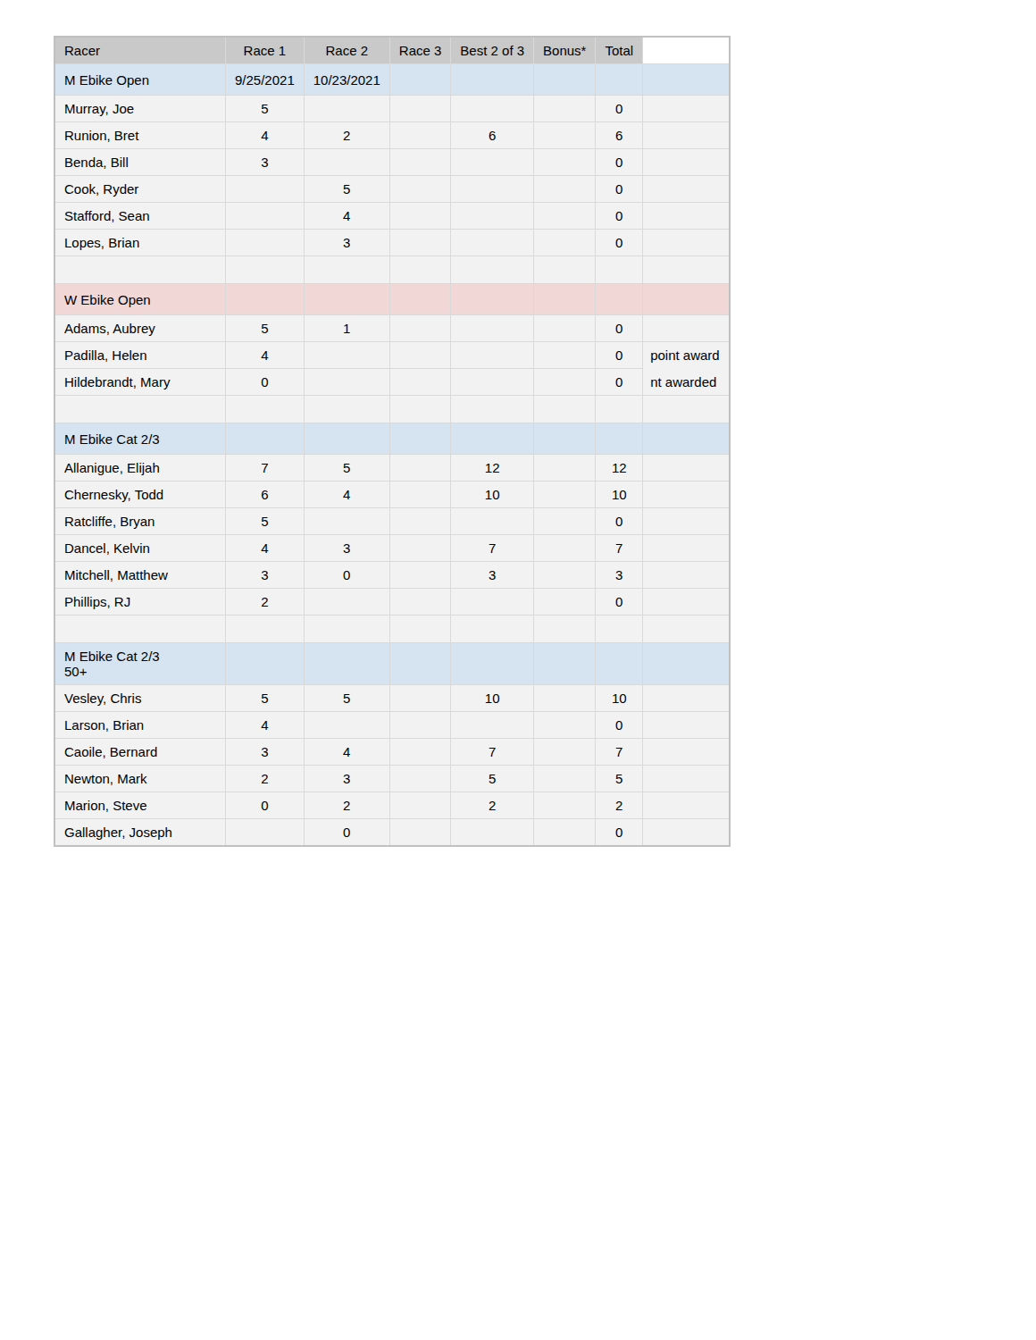| Racer | Race 1 | Race 2 | Race 3 | Best 2 of 3 | Bonus* | Total | |
| --- | --- | --- | --- | --- | --- | --- | --- |
| M Ebike Open | 9/25/2021 | 10/23/2021 | | | | | |
| Murray, Joe | 5 | | | | | 0 | |
| Runion, Bret | 4 | 2 | | 6 | | 6 | |
| Benda, Bill | 3 | | | | | 0 | |
| Cook, Ryder | | 5 | | | | 0 | |
| Stafford, Sean | | 4 | | | | 0 | |
| Lopes, Brian | | 3 | | | | 0 | |
| W Ebike Open | | | | | | | |
| Adams, Aubrey | 5 | 1 | | | | 0 | |
| Padilla, Helen | 4 | | | | | 0 | point award |
| Hildebrandt, Mary | 0 | | | | | 0 | nt awarded |
| M Ebike Cat 2/3 | | | | | | | |
| Allanigue, Elijah | 7 | 5 | | 12 | | 12 | |
| Chernesky, Todd | 6 | 4 | | 10 | | 10 | |
| Ratcliffe, Bryan | 5 | | | | | 0 | |
| Dancel, Kelvin | 4 | 3 | | 7 | | 7 | |
| Mitchell, Matthew | 3 | 0 | | 3 | | 3 | |
| Phillips, RJ | 2 | | | | | 0 | |
| M Ebike Cat 2/3 50+ | | | | | | | |
| Vesley, Chris | 5 | 5 | | 10 | | 10 | |
| Larson, Brian | 4 | | | | | 0 | |
| Caoile, Bernard | 3 | 4 | | 7 | | 7 | |
| Newton, Mark | 2 | 3 | | 5 | | 5 | |
| Marion, Steve | 0 | 2 | | 2 | | 2 | |
| Gallagher, Joseph | | 0 | | | | 0 | |